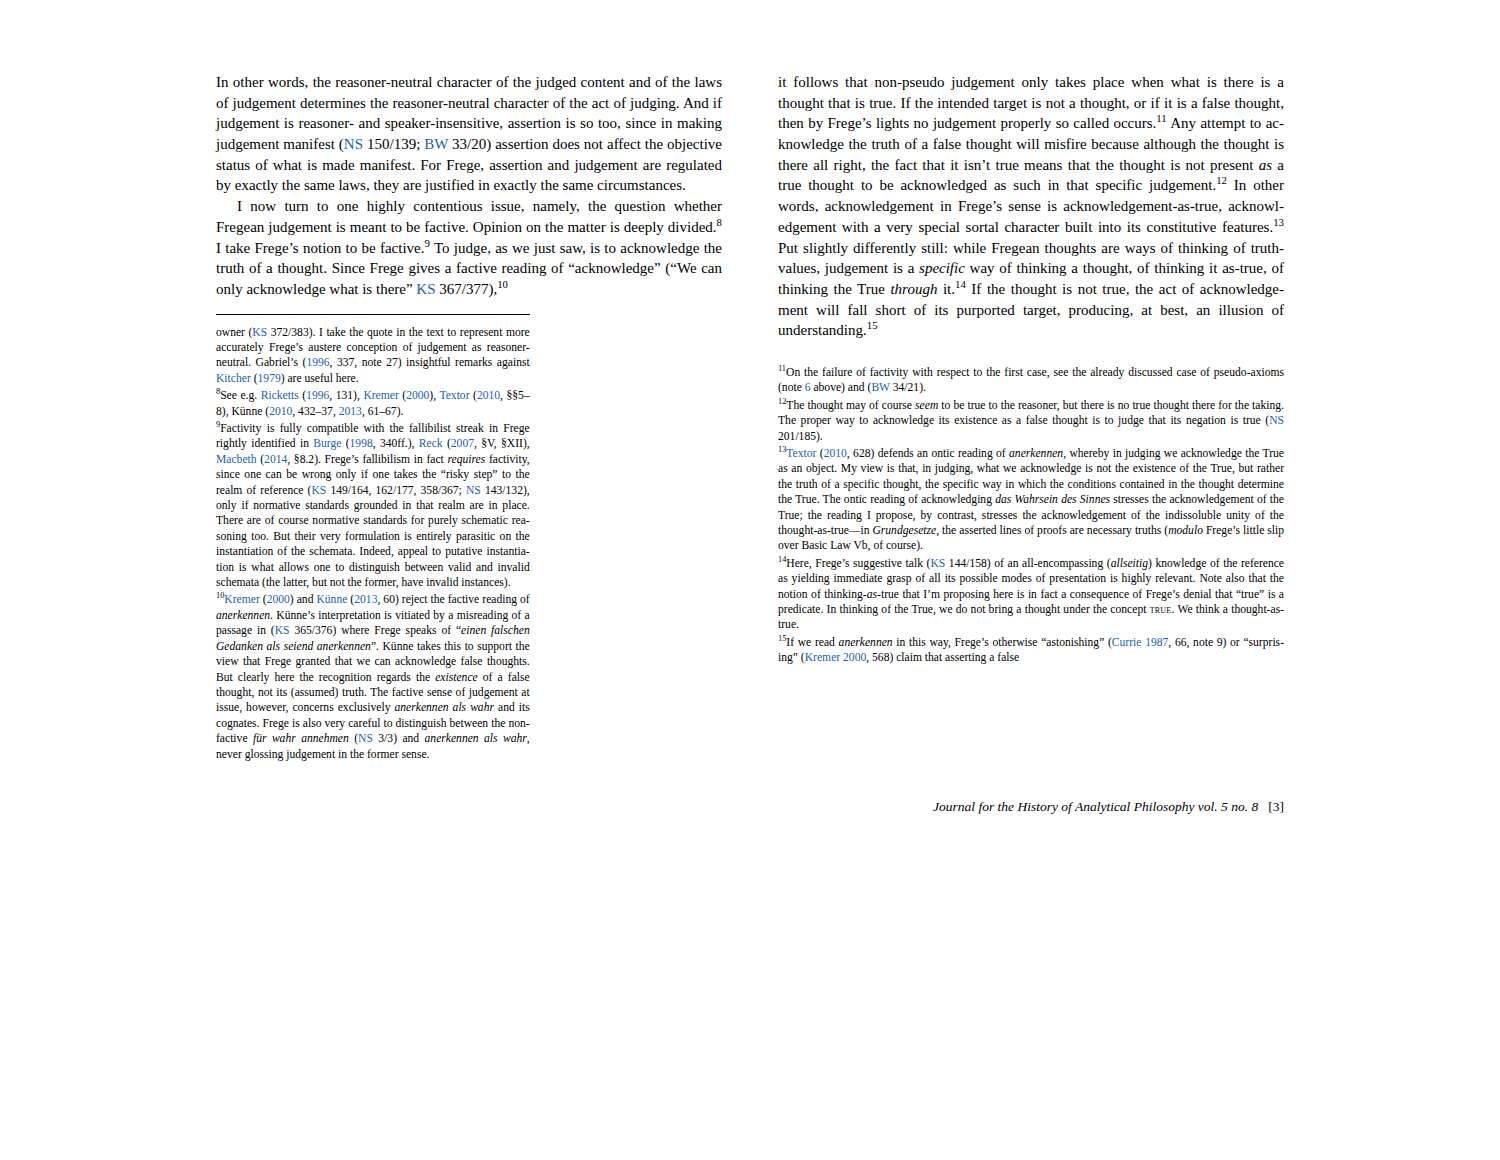In other words, the reasoner-neutral character of the judged content and of the laws of judgement determines the reasoner-neutral character of the act of judging. And if judgement is reasoner- and speaker-insensitive, assertion is so too, since in making judgement manifest (NS 150/139; BW 33/20) assertion does not affect the objective status of what is made manifest. For Frege, assertion and judgement are regulated by exactly the same laws, they are justified in exactly the same circumstances.
I now turn to one highly contentious issue, namely, the question whether Fregean judgement is meant to be factive. Opinion on the matter is deeply divided.8 I take Frege’s notion to be factive.9 To judge, as we just saw, is to acknowledge the truth of a thought. Since Frege gives a factive reading of “acknowledge” (“We can only acknowledge what is there” KS 367/377),10
owner (KS 372/383). I take the quote in the text to represent more accurately Frege’s austere conception of judgement as reasoner-neutral. Gabriel’s (1996, 337, note 27) insightful remarks against Kitcher (1979) are useful here.
8See e.g. Ricketts (1996, 131), Kremer (2000), Textor (2010, §§5–8), Künne (2010, 432–37, 2013, 61–67).
9Factivity is fully compatible with the fallibilist streak in Frege rightly identified in Burge (1998, 340ff.), Reck (2007, §V, §XII), Macbeth (2014, §8.2). Frege’s fallibilism in fact requires factivity, since one can be wrong only if one takes the “risky step” to the realm of reference (KS 149/164, 162/177, 358/367; NS 143/132), only if normative standards grounded in that realm are in place. There are of course normative standards for purely schematic reasoning too. But their very formulation is entirely parasitic on the instantiation of the schemata. Indeed, appeal to putative instantiation is what allows one to distinguish between valid and invalid schemata (the latter, but not the former, have invalid instances).
10Kremer (2000) and Künne (2013, 60) reject the factive reading of anerkennen. Künne’s interpretation is vitiated by a misreading of a passage in (KS 365/376) where Frege speaks of “einen falschen Gedanken als seiend anerkennen”. Künne takes this to support the view that Frege granted that we can acknowledge false thoughts. But clearly here the recognition regards the existence of a false thought, not its (assumed) truth. The factive sense of judgement at issue, however, concerns exclusively anerkennen als wahr and its cognates. Frege is also very careful to distinguish between the non-factive für wahr annehmen (NS 3/3) and anerkennen als wahr, never glossing judgement in the former sense.
it follows that non-pseudo judgement only takes place when what is there is a thought that is true. If the intended target is not a thought, or if it is a false thought, then by Frege’s lights no judgement properly so called occurs.11 Any attempt to acknowledge the truth of a false thought will misfire because although the thought is there all right, the fact that it isn’t true means that the thought is not present as a true thought to be acknowledged as such in that specific judgement.12 In other words, acknowledgement in Frege’s sense is acknowledgement-as-true, acknowledgement with a very special sortal character built into its constitutive features.13 Put slightly differently still: while Fregean thoughts are ways of thinking of truth-values, judgement is a specific way of thinking a thought, of thinking it as-true, of thinking the True through it.14 If the thought is not true, the act of acknowledgement will fall short of its purported target, producing, at best, an illusion of understanding.15
11On the failure of factivity with respect to the first case, see the already discussed case of pseudo-axioms (note 6 above) and (BW 34/21).
12The thought may of course seem to be true to the reasoner, but there is no true thought there for the taking. The proper way to acknowledge its existence as a false thought is to judge that its negation is true (NS 201/185).
13Textor (2010, 628) defends an ontic reading of anerkennen, whereby in judging we acknowledge the True as an object. My view is that, in judging, what we acknowledge is not the existence of the True, but rather the truth of a specific thought, the specific way in which the conditions contained in the thought determine the True. The ontic reading of acknowledging das Wahrsein des Sinnes stresses the acknowledgement of the True; the reading I propose, by contrast, stresses the acknowledgement of the indissoluble unity of the thought-as-true—in Grundgesetze, the asserted lines of proofs are necessary truths (modulo Frege’s little slip over Basic Law Vb, of course).
14Here, Frege’s suggestive talk (KS 144/158) of an all-encompassing (allseitig) knowledge of the reference as yielding immediate grasp of all its possible modes of presentation is highly relevant. Note also that the notion of thinking-as-true that I’m proposing here is in fact a consequence of Frege’s denial that “true” is a predicate. In thinking of the True, we do not bring a thought under the concept true. We think a thought-as-true.
15If we read anerkennen in this way, Frege’s otherwise “astonishing” (Currie 1987, 66, note 9) or “surprising” (Kremer 2000, 568) claim that asserting a false
Journal for the History of Analytical Philosophy vol. 5 no. 8[3]